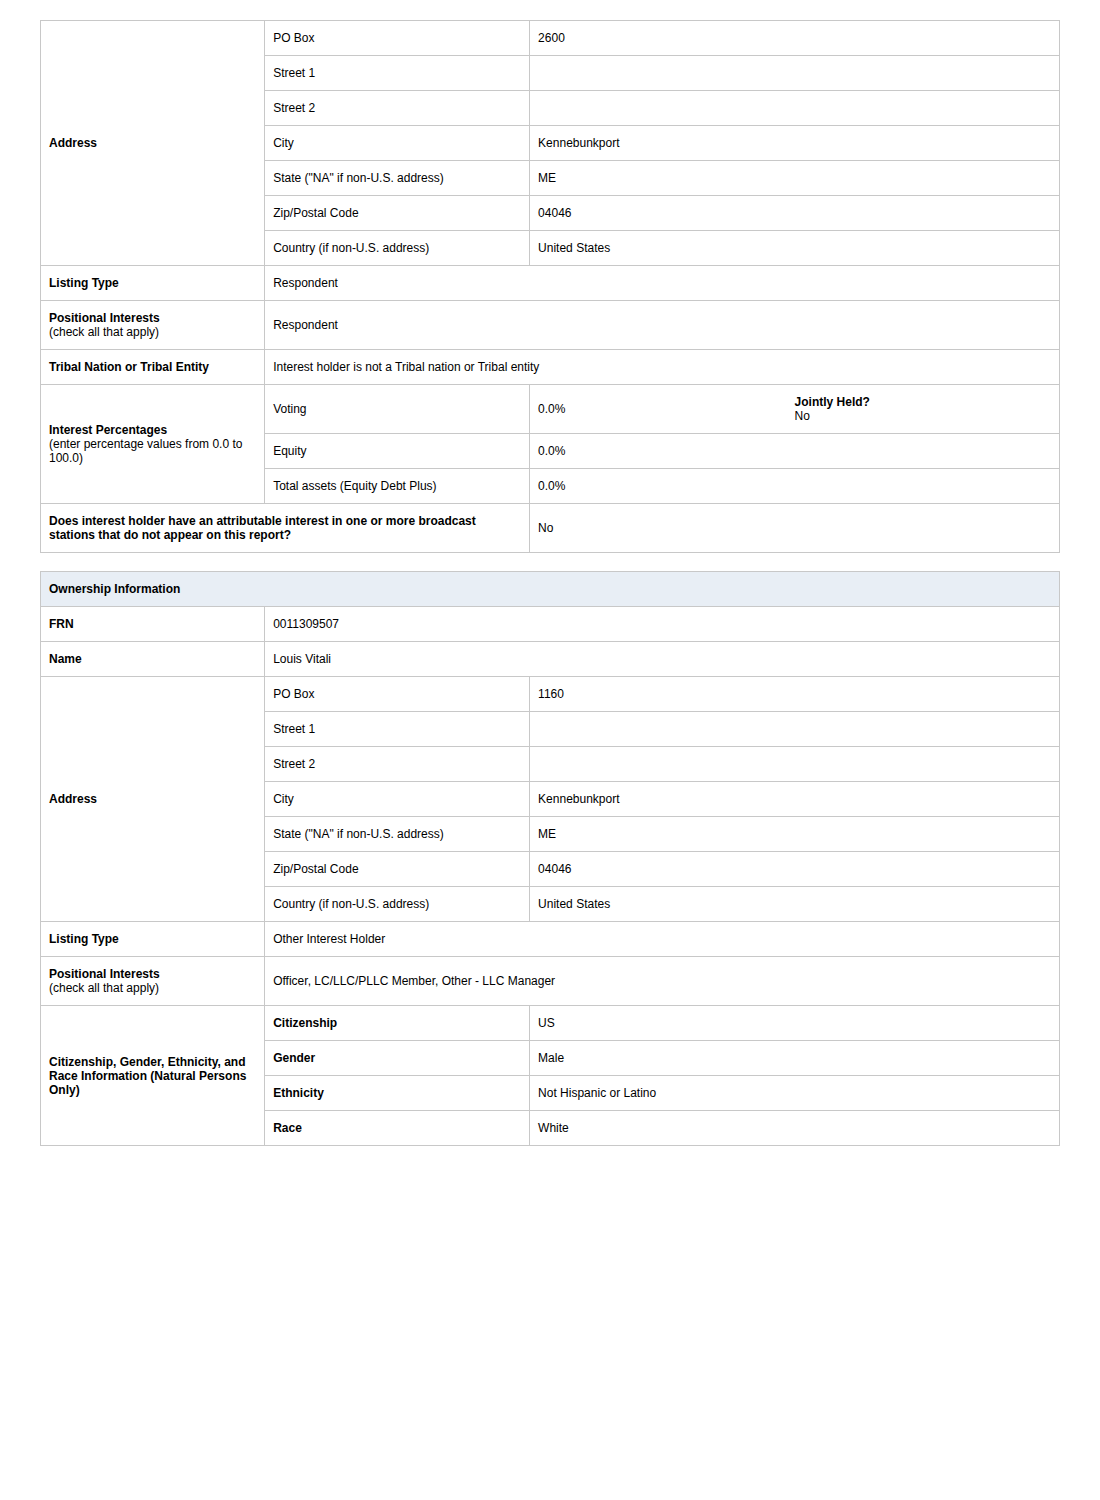| Address | PO Box | 2600 |
| Street 1 | |
| Street 2 | |
| City | Kennebunkport |
| State ("NA" if non-U.S. address) | ME |
| Zip/Postal Code | 04046 |
| Country (if non-U.S. address) | United States |
| Listing Type | Respondent |
| Positional Interests (check all that apply) | Respondent |
| Tribal Nation or Tribal Entity | Interest holder is not a Tribal nation or Tribal entity |
| Interest Percentages (enter percentage values from 0.0 to 100.0) | Voting | / 0.0% / Jointly Held? No / |
| Equity | 0.0% |
| Total assets (Equity Debt Plus) | 0.0% |
| Does interest holder have an attributable interest in one or more broadcast stations that do not appear on this report? | No |
| Ownership Information |
| FRN | 0011309507 |
| Name | Louis Vitali |
| Address | PO Box | 1160 |
| Street 1 | |
| Street 2 | |
| City | Kennebunkport |
| State ("NA" if non-U.S. address) | ME |
| Zip/Postal Code | 04046 |
| Country (if non-U.S. address) | United States |
| Listing Type | Other Interest Holder |
| Positional Interests (check all that apply) | Officer, LC/LLC/PLLC Member, Other - LLC Manager |
| Citizenship, Gender, Ethnicity, and Race Information (Natural Persons Only) | Citizenship | US |
| Gender | Male |
| Ethnicity | Not Hispanic or Latino |
| Race | White |